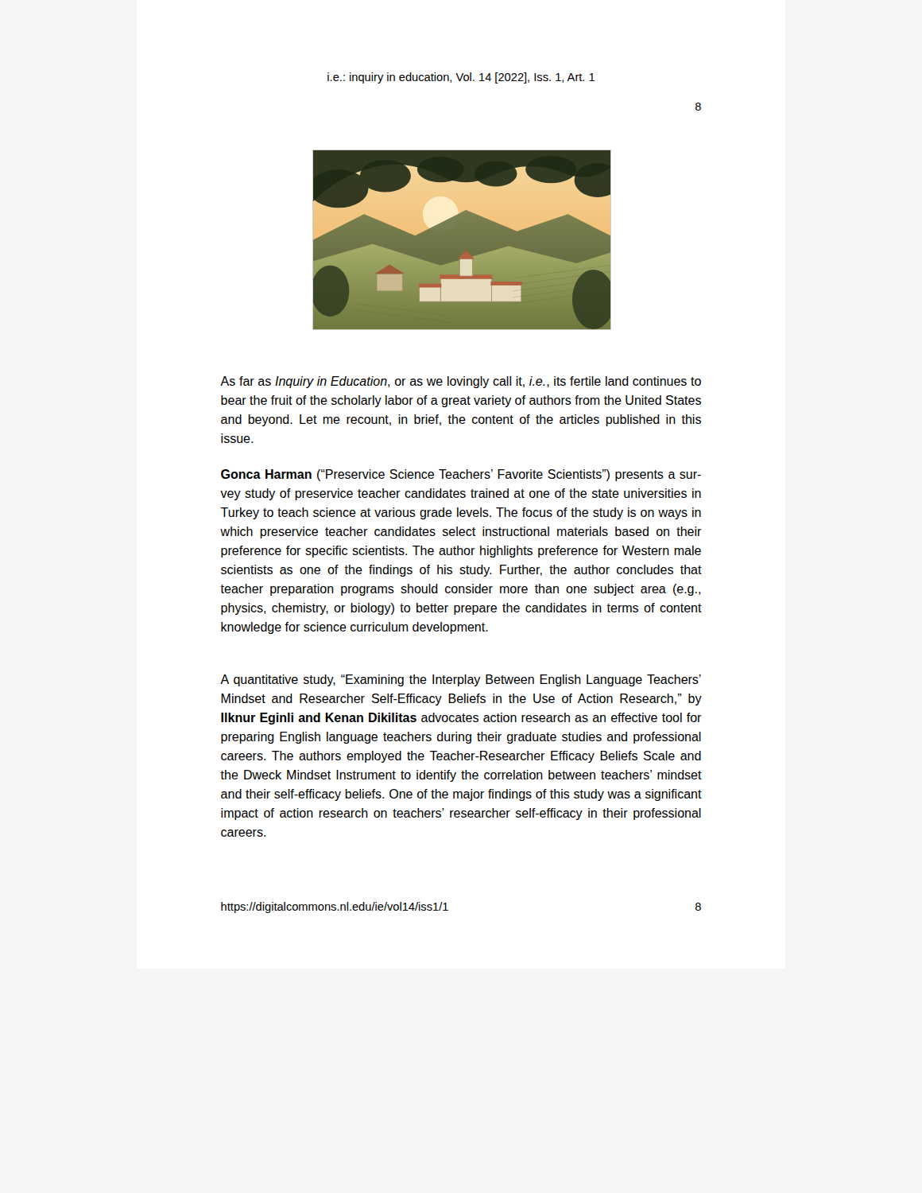i.e.: inquiry in education, Vol. 14 [2022], Iss. 1, Art. 1
8
As far as Inquiry in Education, or as we lovingly call it, i.e., its fertile land continues to bear the fruit of the scholarly labor of a great variety of authors from the United States and beyond. Let me recount, in brief, the content of the articles published in this issue.
Gonca Harman (“Preservice Science Teachers’ Favorite Scientists”) presents a survey study of preservice teacher candidates trained at one of the state universities in Turkey to teach science at various grade levels. The focus of the study is on ways in which preservice teacher candidates select instructional materials based on their preference for specific scientists. The author highlights preference for Western male scientists as one of the findings of his study. Further, the author concludes that teacher preparation programs should consider more than one subject area (e.g., physics, chemistry, or biology) to better prepare the candidates in terms of content knowledge for science curriculum development.
A quantitative study, “Examining the Interplay Between English Language Teachers’ Mindset and Researcher Self-Efficacy Beliefs in the Use of Action Research,” by Ilknur Eginli and Kenan Dikilitas advocates action research as an effective tool for preparing English language teachers during their graduate studies and professional careers. The authors employed the Teacher-Researcher Efficacy Beliefs Scale and the Dweck Mindset Instrument to identify the correlation between teachers’ mindset and their self-efficacy beliefs. One of the major findings of this study was a significant impact of action research on teachers’ researcher self-efficacy in their professional careers.
https://digitalcommons.nl.edu/ie/vol14/iss1/1 8